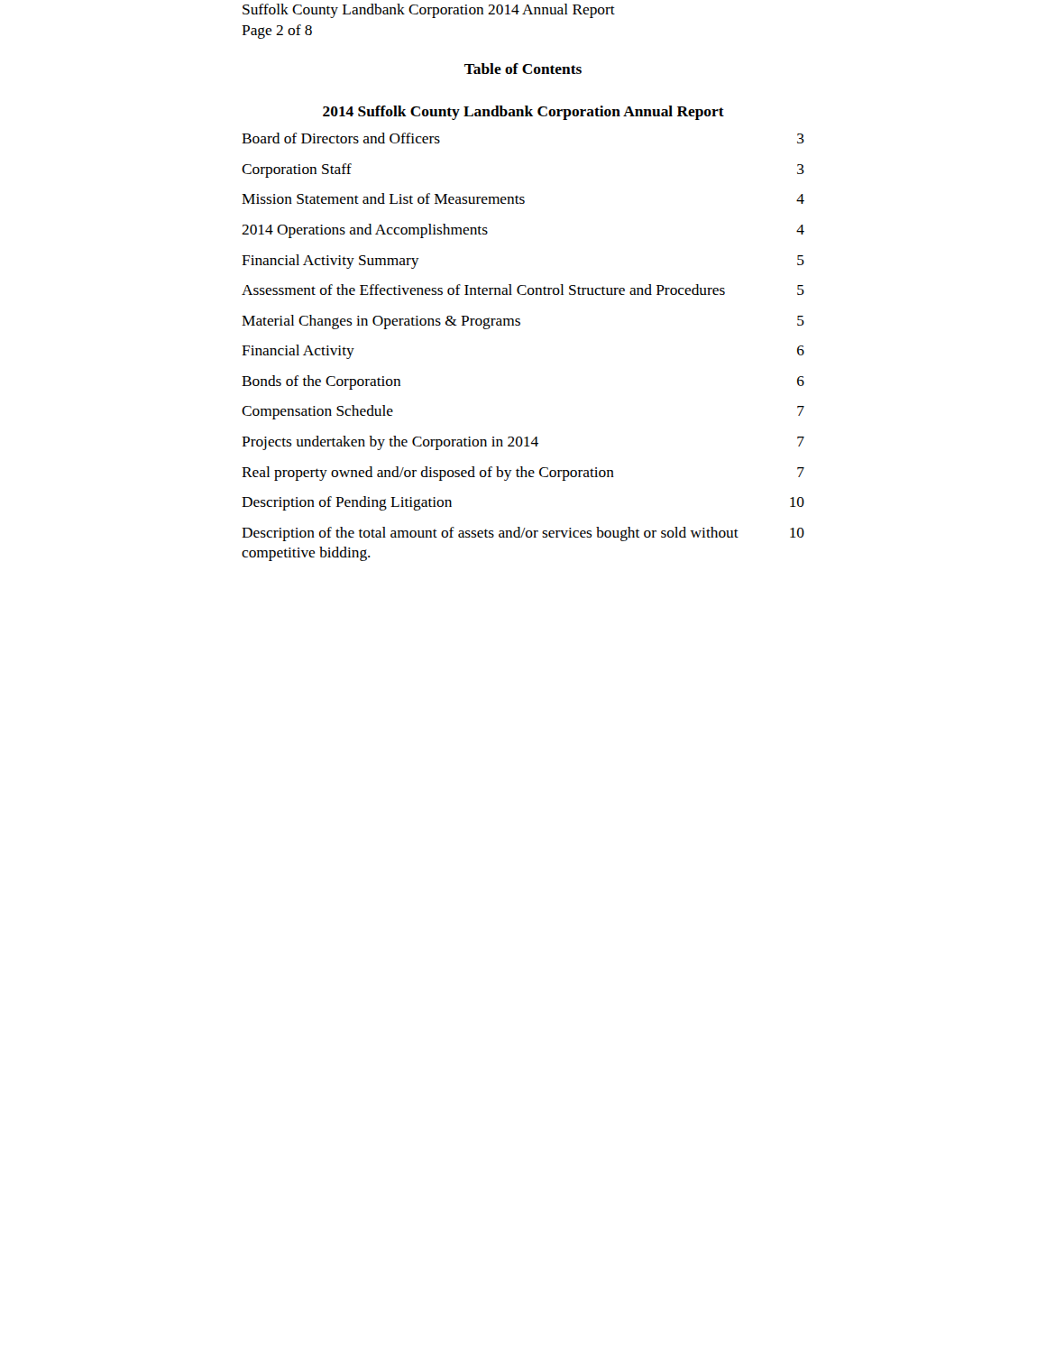Suffolk County Landbank Corporation 2014 Annual Report
Page 2 of 8
Table of Contents
2014 Suffolk County Landbank Corporation Annual Report
| Board of Directors and Officers | 3 |
| Corporation Staff | 3 |
| Mission Statement and List of Measurements | 4 |
| 2014 Operations and Accomplishments | 4 |
| Financial Activity Summary | 5 |
| Assessment of the Effectiveness of Internal Control Structure and Procedures | 5 |
| Material Changes in Operations & Programs | 5 |
| Financial Activity | 6 |
| Bonds of the Corporation | 6 |
| Compensation Schedule | 7 |
| Projects undertaken by the Corporation in 2014 | 7 |
| Real property owned and/or disposed of by the Corporation | 7 |
| Description of Pending Litigation | 10 |
| Description of the total amount of assets and/or services bought or sold without competitive bidding. | 10 |